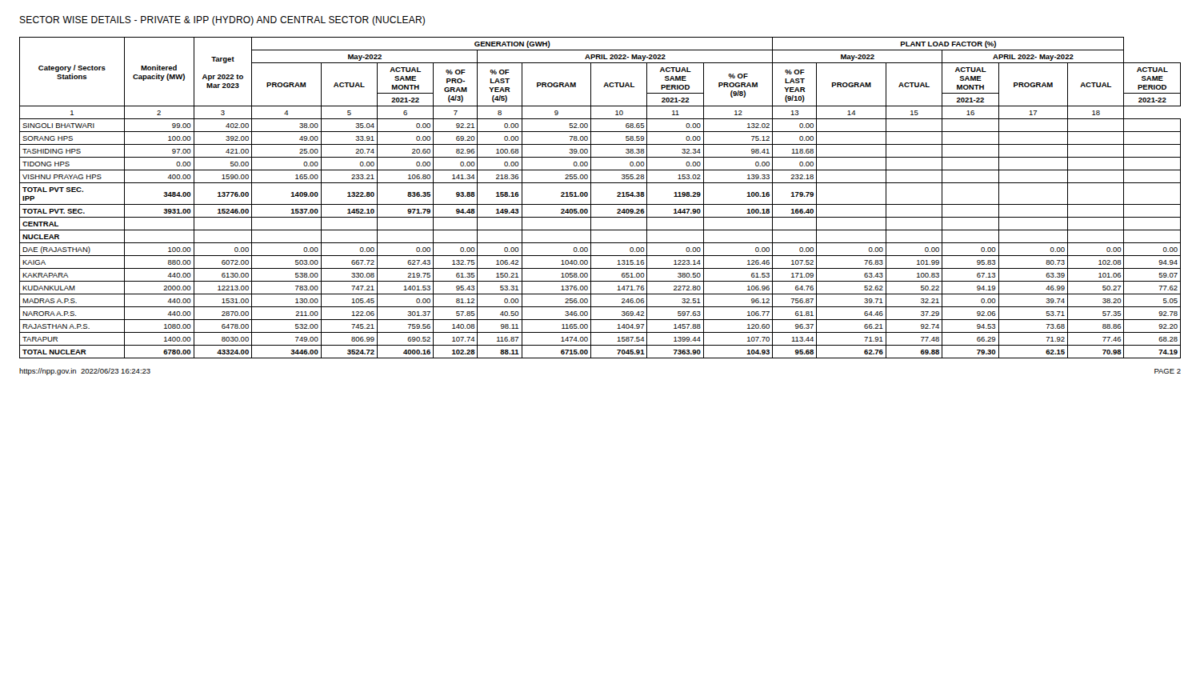SECTOR WISE DETAILS - PRIVATE & IPP (HYDRO) AND CENTRAL SECTOR (NUCLEAR)
| Category / Sectors Stations | Monitered Capacity (MW) | Target Apr 2022 to Mar 2023 | GENERATION (GWH) | PLANT LOAD FACTOR (%) |
| --- | --- | --- | --- | --- |
| May-2022 | APRIL 2022- May-2022 | May-2022 | APRIL 2022- May-2022 |
| PROGRAM | ACTUAL | ACTUAL SAME MONTH | % OF PRO- GRAM (4/3) | % OF LAST YEAR (4/5) | PROGRAM | ACTUAL | ACTUAL SAME PERIOD | % OF PROGRAM (9/8) | % OF LAST YEAR (9/10) | PROGRAM | ACTUAL | ACTUAL SAME MONTH | PROGRAM | ACTUAL | ACTUAL SAME PERIOD |
| 2021-22 | 2021-22 | 2021-22 | 2021-22 |
| 1 | 2 | 3 | 4 | 5 | 6 | 7 | 8 | 9 | 10 | 11 | 12 | 13 | 14 | 15 | 16 | 17 | 18 |
| SINGOLI BHATWARI | 99.00 | 402.00 | 38.00 | 35.04 | 0.00 | 92.21 | 0.00 | 52.00 | 68.65 | 0.00 | 132.02 | 0.00 | | | | | | |
| SORANG HPS | 100.00 | 392.00 | 49.00 | 33.91 | 0.00 | 69.20 | 0.00 | 78.00 | 58.59 | 0.00 | 75.12 | 0.00 | | | | | | |
| TASHIDING HPS | 97.00 | 421.00 | 25.00 | 20.74 | 20.60 | 82.96 | 100.68 | 39.00 | 38.38 | 32.34 | 98.41 | 118.68 | | | | | | |
| TIDONG HPS | 0.00 | 50.00 | 0.00 | 0.00 | 0.00 | 0.00 | 0.00 | 0.00 | 0.00 | 0.00 | 0.00 | 0.00 | | | | | | |
| VISHNU PRAYAG HPS | 400.00 | 1590.00 | 165.00 | 233.21 | 106.80 | 141.34 | 218.36 | 255.00 | 355.28 | 153.02 | 139.33 | 232.18 | | | | | | |
| TOTAL PVT SEC. IPP | 3484.00 | 13776.00 | 1409.00 | 1322.80 | 836.35 | 93.88 | 158.16 | 2151.00 | 2154.38 | 1198.29 | 100.16 | 179.79 | | | | | | |
| TOTAL PVT. SEC. | 3931.00 | 15246.00 | 1537.00 | 1452.10 | 971.79 | 94.48 | 149.43 | 2405.00 | 2409.26 | 1447.90 | 100.18 | 166.40 | | | | | | |
| CENTRAL | | | | | | | | | | | | | | | | | | |
| NUCLEAR | | | | | | | | | | | | | | | | | | |
| DAE (RAJASTHAN) | 100.00 | 0.00 | 0.00 | 0.00 | 0.00 | 0.00 | 0.00 | 0.00 | 0.00 | 0.00 | 0.00 | 0.00 | 0.00 | 0.00 | 0.00 | 0.00 | 0.00 | 0.00 |
| KAIGA | 880.00 | 6072.00 | 503.00 | 667.72 | 627.43 | 132.75 | 106.42 | 1040.00 | 1315.16 | 1223.14 | 126.46 | 107.52 | 76.83 | 101.99 | 95.83 | 80.73 | 102.08 | 94.94 |
| KAKRAPARA | 440.00 | 6130.00 | 538.00 | 330.08 | 219.75 | 61.35 | 150.21 | 1058.00 | 651.00 | 380.50 | 61.53 | 171.09 | 63.43 | 100.83 | 67.13 | 63.39 | 101.06 | 59.07 |
| KUDANKULAM | 2000.00 | 12213.00 | 783.00 | 747.21 | 1401.53 | 95.43 | 53.31 | 1376.00 | 1471.76 | 2272.80 | 106.96 | 64.76 | 52.62 | 50.22 | 94.19 | 46.99 | 50.27 | 77.62 |
| MADRAS A.P.S. | 440.00 | 1531.00 | 130.00 | 105.45 | 0.00 | 81.12 | 0.00 | 256.00 | 246.06 | 32.51 | 96.12 | 756.87 | 39.71 | 32.21 | 0.00 | 39.74 | 38.20 | 5.05 |
| NARORA A.P.S. | 440.00 | 2870.00 | 211.00 | 122.06 | 301.37 | 57.85 | 40.50 | 346.00 | 369.42 | 597.63 | 106.77 | 61.81 | 64.46 | 37.29 | 92.06 | 53.71 | 57.35 | 92.78 |
| RAJASTHAN A.P.S. | 1080.00 | 6478.00 | 532.00 | 745.21 | 759.56 | 140.08 | 98.11 | 1165.00 | 1404.97 | 1457.88 | 120.60 | 96.37 | 66.21 | 92.74 | 94.53 | 73.68 | 88.86 | 92.20 |
| TARAPUR | 1400.00 | 8030.00 | 749.00 | 806.99 | 690.52 | 107.74 | 116.87 | 1474.00 | 1587.54 | 1399.44 | 107.70 | 113.44 | 71.91 | 77.48 | 66.29 | 71.92 | 77.46 | 68.28 |
| TOTAL NUCLEAR | 6780.00 | 43324.00 | 3446.00 | 3524.72 | 4000.16 | 102.28 | 88.11 | 6715.00 | 7045.91 | 7363.90 | 104.93 | 95.68 | 62.76 | 69.88 | 79.30 | 62.15 | 70.98 | 74.19 |
https://npp.gov.in 2022/06/23 16:24:23 PAGE 2